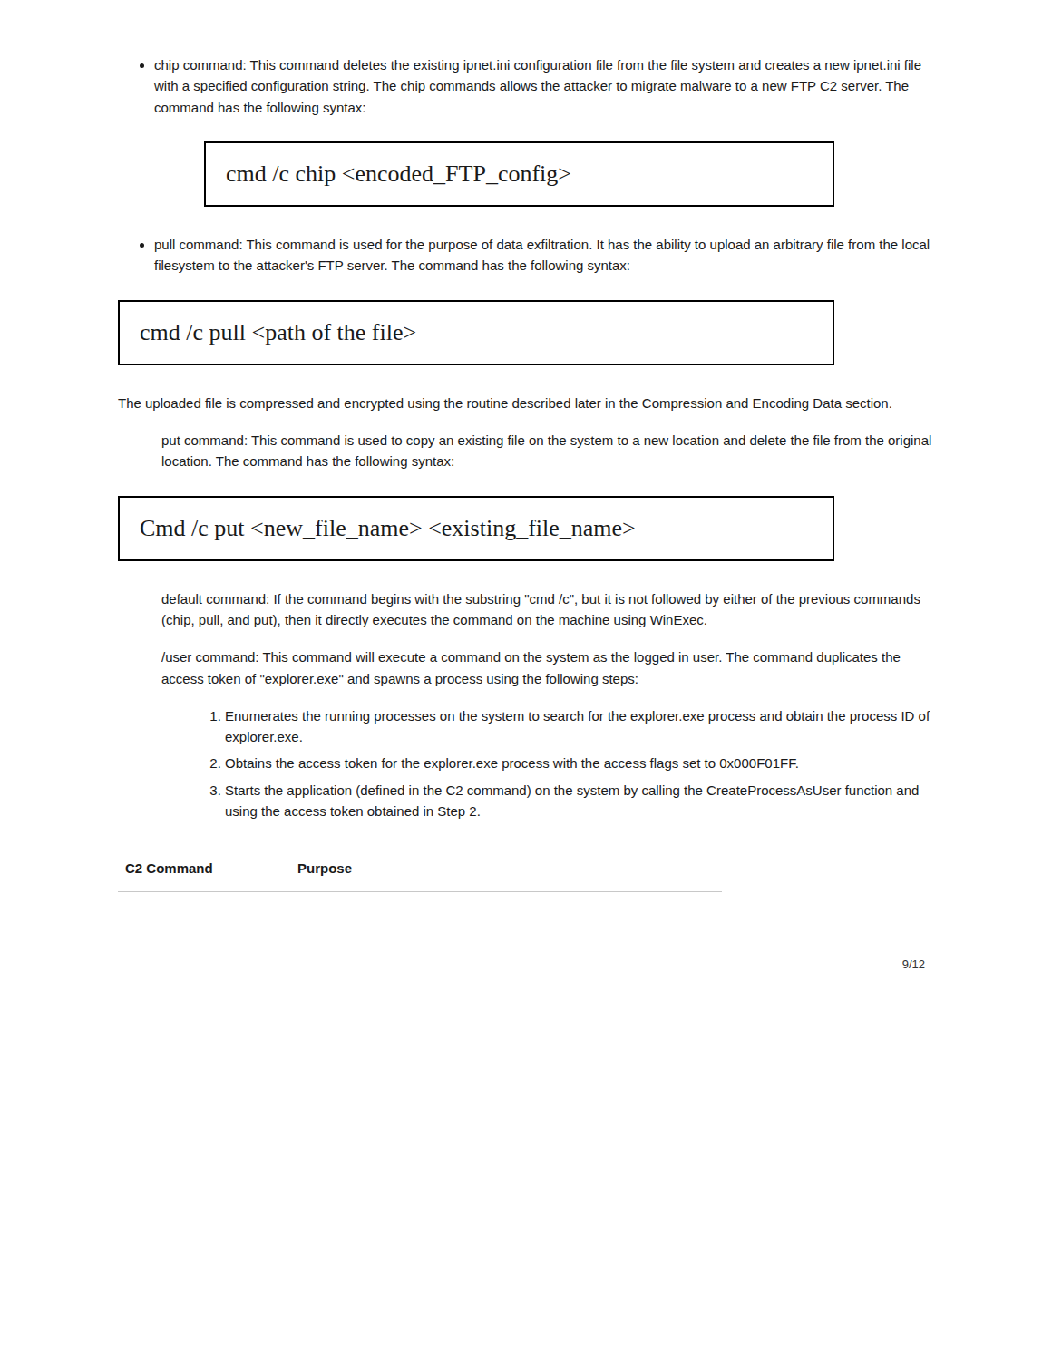chip command: This command deletes the existing ipnet.ini configuration file from the file system and creates a new ipnet.ini file with a specified configuration string. The chip commands allows the attacker to migrate malware to a new FTP C2 server. The command has the following syntax:
cmd /c chip <encoded_FTP_config>
pull command: This command is used for the purpose of data exfiltration. It has the ability to upload an arbitrary file from the local filesystem to the attacker's FTP server. The command has the following syntax:
cmd /c pull <path of the file>
The uploaded file is compressed and encrypted using the routine described later in the Compression and Encoding Data section.
put command: This command is used to copy an existing file on the system to a new location and delete the file from the original location. The command has the following syntax:
Cmd /c put <new_file_name> <existing_file_name>
default command: If the command begins with the substring "cmd /c", but it is not followed by either of the previous commands (chip, pull, and put), then it directly executes the command on the machine using WinExec.
/user command: This command will execute a command on the system as the logged in user. The command duplicates the access token of "explorer.exe" and spawns a process using the following steps:
Enumerates the running processes on the system to search for the explorer.exe process and obtain the process ID of explorer.exe.
Obtains the access token for the explorer.exe process with the access flags set to 0x000F01FF.
Starts the application (defined in the C2 command) on the system by calling the CreateProcessAsUser function and using the access token obtained in Step 2.
C2 Command
Purpose
9/12